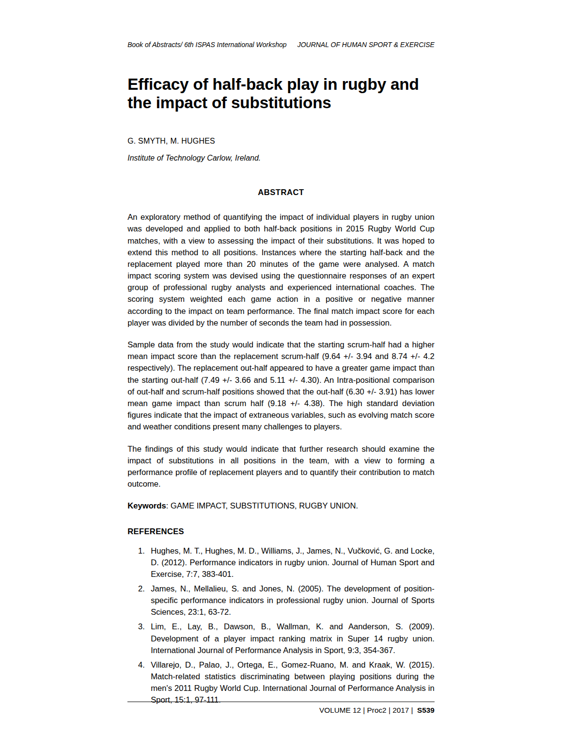Book of Abstracts/ 6th ISPAS International Workshop JOURNAL OF HUMAN SPORT & EXERCISE
Efficacy of half-back play in rugby and the impact of substitutions
G. SMYTH, M. HUGHES
Institute of Technology Carlow, Ireland.
ABSTRACT
An exploratory method of quantifying the impact of individual players in rugby union was developed and applied to both half-back positions in 2015 Rugby World Cup matches, with a view to assessing the impact of their substitutions. It was hoped to extend this method to all positions. Instances where the starting half-back and the replacement played more than 20 minutes of the game were analysed. A match impact scoring system was devised using the questionnaire responses of an expert group of professional rugby analysts and experienced international coaches. The scoring system weighted each game action in a positive or negative manner according to the impact on team performance. The final match impact score for each player was divided by the number of seconds the team had in possession.
Sample data from the study would indicate that the starting scrum-half had a higher mean impact score than the replacement scrum-half (9.64 +/- 3.94 and 8.74 +/- 4.2 respectively). The replacement out-half appeared to have a greater game impact than the starting out-half (7.49 +/- 3.66 and 5.11 +/- 4.30). An Intra-positional comparison of out-half and scrum-half positions showed that the out-half (6.30 +/- 3.91) has lower mean game impact than scrum half (9.18 +/- 4.38). The high standard deviation figures indicate that the impact of extraneous variables, such as evolving match score and weather conditions present many challenges to players.
The findings of this study would indicate that further research should examine the impact of substitutions in all positions in the team, with a view to forming a performance profile of replacement players and to quantify their contribution to match outcome.
Keywords: GAME IMPACT, SUBSTITUTIONS, RUGBY UNION.
REFERENCES
Hughes, M. T., Hughes, M. D., Williams, J., James, N., Vučković, G. and Locke, D. (2012). Performance indicators in rugby union. Journal of Human Sport and Exercise, 7:7, 383-401.
James, N., Mellalieu, S. and Jones, N. (2005). The development of position-specific performance indicators in professional rugby union. Journal of Sports Sciences, 23:1, 63-72.
Lim, E., Lay, B., Dawson, B., Wallman, K. and Aanderson, S. (2009). Development of a player impact ranking matrix in Super 14 rugby union. International Journal of Performance Analysis in Sport, 9:3, 354-367.
Villarejo, D., Palao, J., Ortega, E., Gomez-Ruano, M. and Kraak, W. (2015). Match-related statistics discriminating between playing positions during the men's 2011 Rugby World Cup. International Journal of Performance Analysis in Sport, 15:1, 97-111.
VOLUME 12 | Proc2 | 2017 | S539